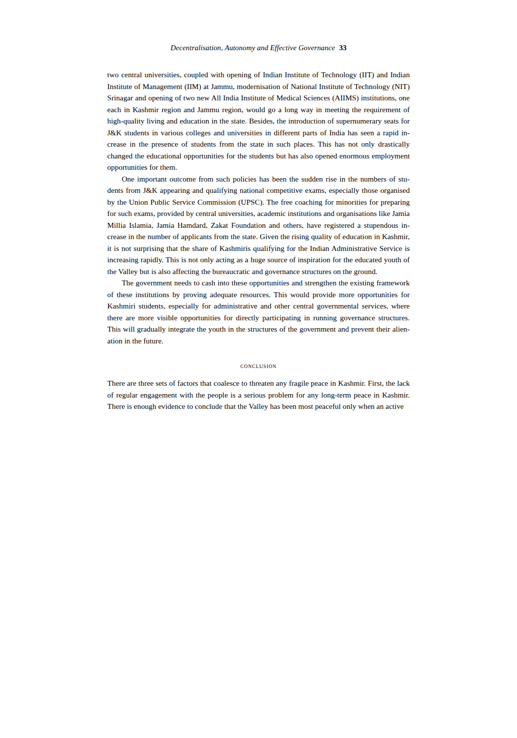Decentralisation, Autonomy and Effective Governance33
two central universities, coupled with opening of Indian Institute of Technology (IIT) and Indian Institute of Management (IIM) at Jammu, modernisation of National Institute of Technology (NIT) Srinagar and opening of two new All India Institute of Medical Sciences (AIIMS) institutions, one each in Kashmir region and Jammu region, would go a long way in meeting the requirement of high-quality living and education in the state. Besides, the introduction of supernumerary seats for J&K students in various colleges and universities in different parts of India has seen a rapid increase in the presence of students from the state in such places. This has not only drastically changed the educational opportunities for the students but has also opened enormous employment opportunities for them.
One important outcome from such policies has been the sudden rise in the numbers of students from J&K appearing and qualifying national competitive exams, especially those organised by the Union Public Service Commission (UPSC). The free coaching for minorities for preparing for such exams, provided by central universities, academic institutions and organisations like Jamia Millia Islamia, Jamia Hamdard, Zakat Foundation and others, have registered a stupendous increase in the number of applicants from the state. Given the rising quality of education in Kashmir, it is not surprising that the share of Kashmiris qualifying for the Indian Administrative Service is increasing rapidly. This is not only acting as a huge source of inspiration for the educated youth of the Valley but is also affecting the bureaucratic and governance structures on the ground.
The government needs to cash into these opportunities and strengthen the existing framework of these institutions by proving adequate resources. This would provide more opportunities for Kashmiri students, especially for administrative and other central governmental services, where there are more visible opportunities for directly participating in running governance structures. This will gradually integrate the youth in the structures of the government and prevent their alienation in the future.
Conclusion
There are three sets of factors that coalesce to threaten any fragile peace in Kashmir. First, the lack of regular engagement with the people is a serious problem for any long-term peace in Kashmir. There is enough evidence to conclude that the Valley has been most peaceful only when an active